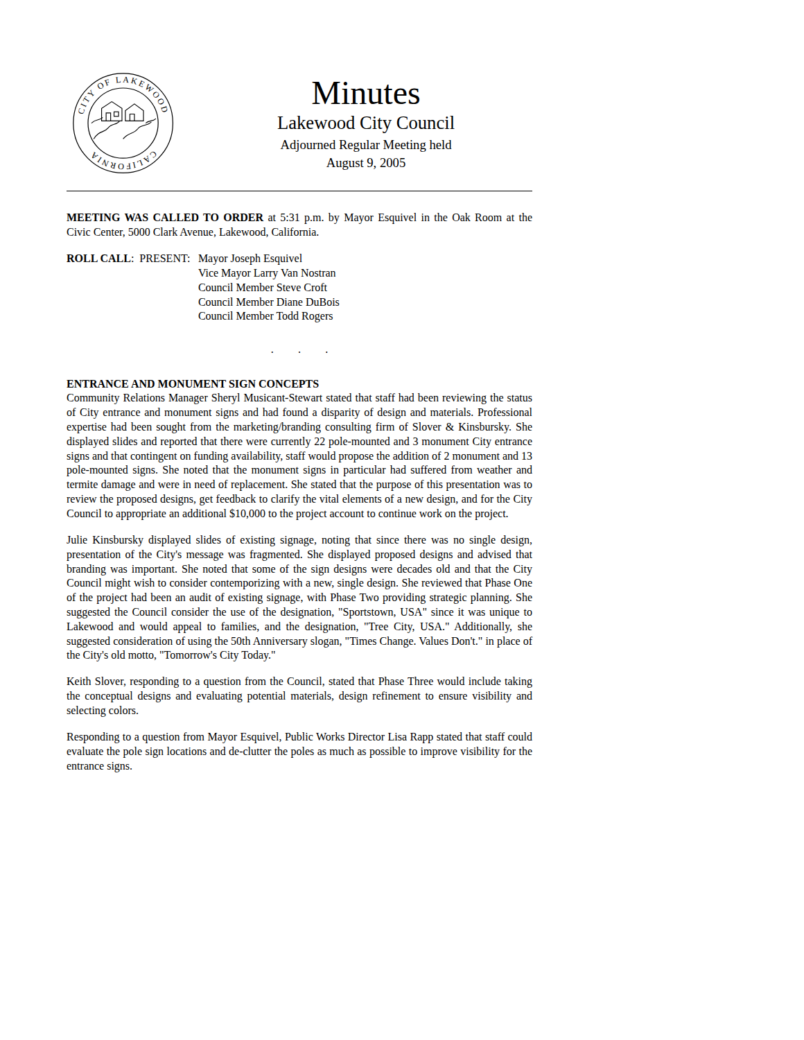CITY OF LAKEWOOD CALIFORNIA
Minutes
Lakewood City Council
Adjourned Regular Meeting held
August 9, 2005
MEETING WAS CALLED TO ORDER at 5:31 p.m. by Mayor Esquivel in the Oak Room at the Civic Center, 5000 Clark Avenue, Lakewood, California.
| ROLL CALL : PRESENT: | Mayor Joseph Esquivel Vice Mayor Larry Van Nostran Council Member Steve Croft Council Member Diane DuBois Council Member Todd Rogers |
...
Entrance and Monument Sign Concepts
Community Relations Manager Sheryl Musicant-Stewart stated that staff had been reviewing the status of City entrance and monument signs and had found a disparity of design and materials. Professional expertise had been sought from the marketing/branding consulting firm of Slover & Kinsbursky. She displayed slides and reported that there were currently 22 pole-mounted and 3 monument City entrance signs and that contingent on funding availability, staff would propose the addition of 2 monument and 13 pole-mounted signs. She noted that the monument signs in particular had suffered from weather and termite damage and were in need of replacement. She stated that the purpose of this presentation was to review the proposed designs, get feedback to clarify the vital elements of a new design, and for the City Council to appropriate an additional $10,000 to the project account to continue work on the project.
Julie Kinsbursky displayed slides of existing signage, noting that since there was no single design, presentation of the City's message was fragmented. She displayed proposed designs and advised that branding was important. She noted that some of the sign designs were decades old and that the City Council might wish to consider contemporizing with a new, single design. She reviewed that Phase One of the project had been an audit of existing signage, with Phase Two providing strategic planning. She suggested the Council consider the use of the designation, "Sportstown, USA" since it was unique to Lakewood and would appeal to families, and the designation, "Tree City, USA." Additionally, she suggested consideration of using the 50th Anniversary slogan, "Times Change. Values Don't." in place of the City's old motto, "Tomorrow's City Today."
Keith Slover, responding to a question from the Council, stated that Phase Three would include taking the conceptual designs and evaluating potential materials, design refinement to ensure visibility and selecting colors.
Responding to a question from Mayor Esquivel, Public Works Director Lisa Rapp stated that staff could evaluate the pole sign locations and de-clutter the poles as much as possible to improve visibility for the entrance signs.